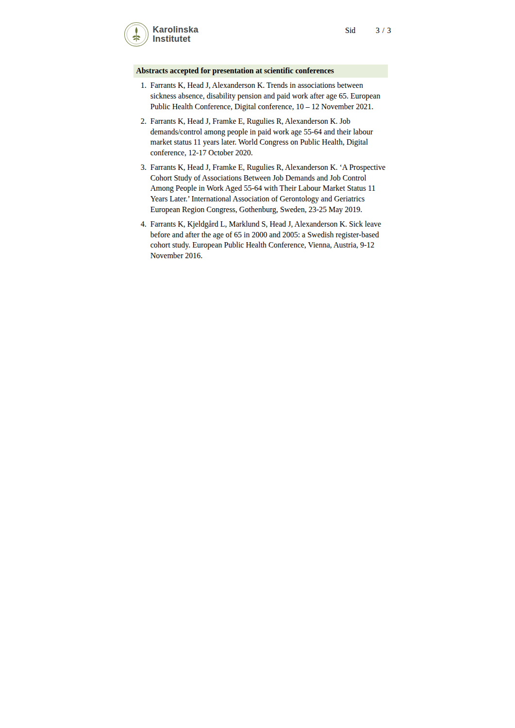KAROLINSKA ANNO 1810
Karolinska Institutet
Sid 3 / 3
Abstracts accepted for presentation at scientific conferences
Farrants K, Head J, Alexanderson K. Trends in associations between sickness absence, disability pension and paid work after age 65. European Public Health Conference, Digital conference, 10 – 12 November 2021.
Farrants K, Head J, Framke E, Rugulies R, Alexanderson K. Job demands/control among people in paid work age 55-64 and their labour market status 11 years later. World Congress on Public Health, Digital conference, 12-17 October 2020.
Farrants K, Head J, Framke E, Rugulies R, Alexanderson K. ‘A Prospective Cohort Study of Associations Between Job Demands and Job Control Among People in Work Aged 55-64 with Their Labour Market Status 11 Years Later.’ International Association of Gerontology and Geriatrics European Region Congress, Gothenburg, Sweden, 23-25 May 2019.
Farrants K, Kjeldgård L, Marklund S, Head J, Alexanderson K. Sick leave before and after the age of 65 in 2000 and 2005: a Swedish register-based cohort study. European Public Health Conference, Vienna, Austria, 9-12 November 2016.